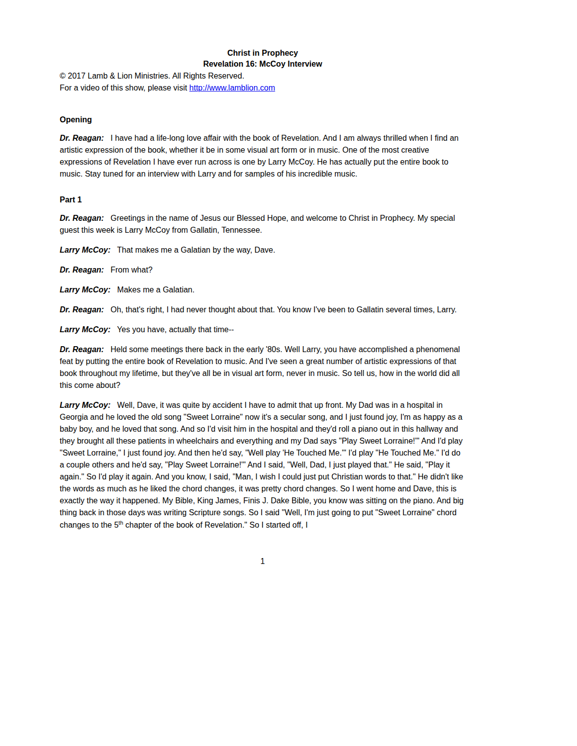Christ in Prophecy
Revelation 16: McCoy Interview
© 2017 Lamb & Lion Ministries. All Rights Reserved.
For a video of this show, please visit http://www.lamblion.com
Opening
Dr. Reagan: I have had a life-long love affair with the book of Revelation. And I am always thrilled when I find an artistic expression of the book, whether it be in some visual art form or in music. One of the most creative expressions of Revelation I have ever run across is one by Larry McCoy. He has actually put the entire book to music. Stay tuned for an interview with Larry and for samples of his incredible music.
Part 1
Dr. Reagan: Greetings in the name of Jesus our Blessed Hope, and welcome to Christ in Prophecy. My special guest this week is Larry McCoy from Gallatin, Tennessee.
Larry McCoy: That makes me a Galatian by the way, Dave.
Dr. Reagan: From what?
Larry McCoy: Makes me a Galatian.
Dr. Reagan: Oh, that's right, I had never thought about that. You know I've been to Gallatin several times, Larry.
Larry McCoy: Yes you have, actually that time--
Dr. Reagan: Held some meetings there back in the early '80s. Well Larry, you have accomplished a phenomenal feat by putting the entire book of Revelation to music. And I've seen a great number of artistic expressions of that book throughout my lifetime, but they've all be in visual art form, never in music. So tell us, how in the world did all this come about?
Larry McCoy: Well, Dave, it was quite by accident I have to admit that up front. My Dad was in a hospital in Georgia and he loved the old song "Sweet Lorraine" now it's a secular song, and I just found joy, I'm as happy as a baby boy, and he loved that song. And so I'd visit him in the hospital and they'd roll a piano out in this hallway and they brought all these patients in wheelchairs and everything and my Dad says "Play Sweet Lorraine!'" And I'd play "Sweet Lorraine," I just found joy. And then he'd say, "Well play 'He Touched Me.'" I'd play "He Touched Me." I'd do a couple others and he'd say, "Play Sweet Lorraine!'" And I said, "Well, Dad, I just played that." He said, "Play it again." So I'd play it again. And you know, I said, "Man, I wish I could just put Christian words to that." He didn't like the words as much as he liked the chord changes, it was pretty chord changes. So I went home and Dave, this is exactly the way it happened. My Bible, King James, Finis J. Dake Bible, you know was sitting on the piano. And big thing back in those days was writing Scripture songs. So I said "Well, I'm just going to put "Sweet Lorraine" chord changes to the 5th chapter of the book of Revelation." So I started off, I
1